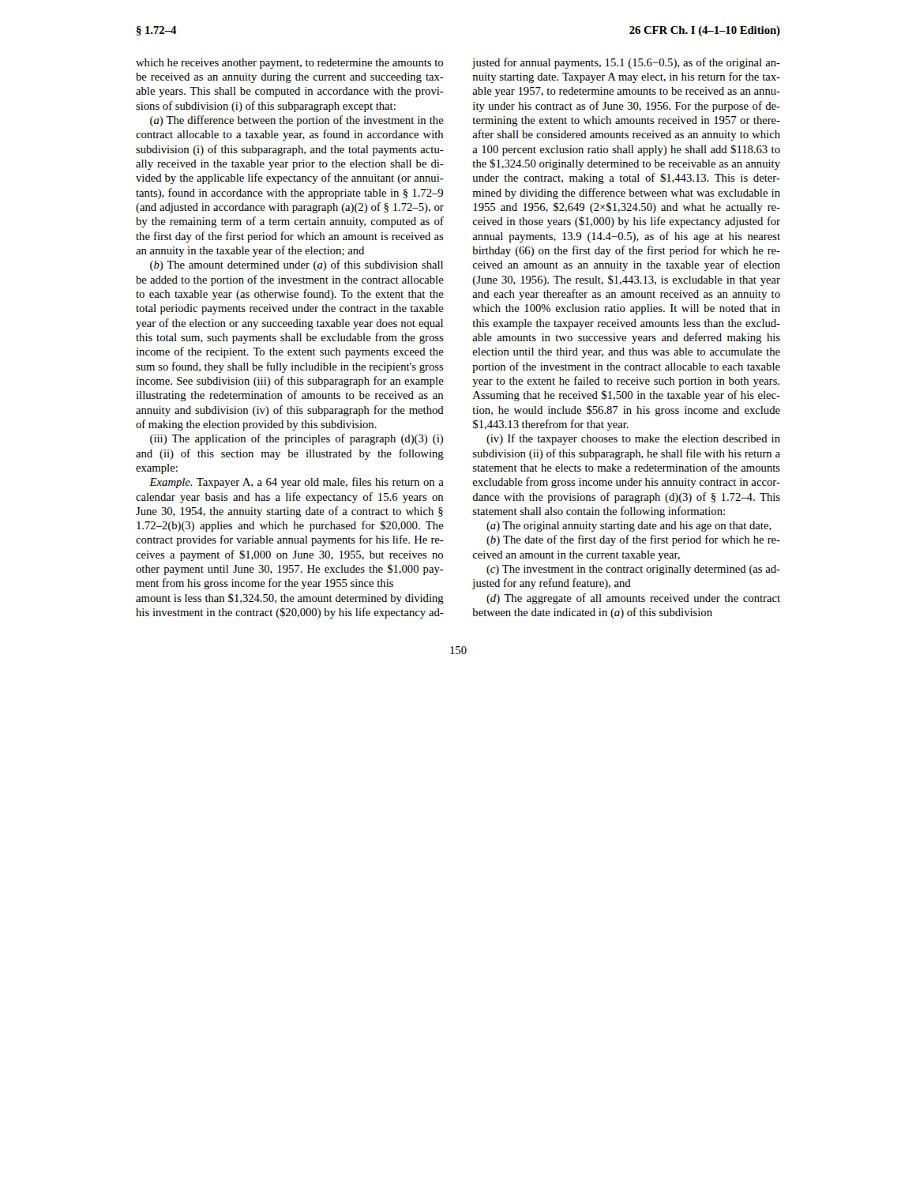§ 1.72–4 26 CFR Ch. I (4–1–10 Edition)
which he receives another payment, to redetermine the amounts to be received as an annuity during the current and succeeding taxable years. This shall be computed in accordance with the provisions of subdivision (i) of this subparagraph except that:
(a) The difference between the portion of the investment in the contract allocable to a taxable year, as found in accordance with subdivision (i) of this subparagraph, and the total payments actually received in the taxable year prior to the election shall be divided by the applicable life expectancy of the annuitant (or annuitants), found in accordance with the appropriate table in § 1.72–9 (and adjusted in accordance with paragraph (a)(2) of § 1.72–5), or by the remaining term of a term certain annuity, computed as of the first day of the first period for which an amount is received as an annuity in the taxable year of the election; and
(b) The amount determined under (a) of this subdivision shall be added to the portion of the investment in the contract allocable to each taxable year (as otherwise found). To the extent that the total periodic payments received under the contract in the taxable year of the election or any succeeding taxable year does not equal this total sum, such payments shall be excludable from the gross income of the recipient. To the extent such payments exceed the sum so found, they shall be fully includible in the recipient's gross income. See subdivision (iii) of this subparagraph for an example illustrating the redetermination of amounts to be received as an annuity and subdivision (iv) of this subparagraph for the method of making the election provided by this subdivision.
(iii) The application of the principles of paragraph (d)(3) (i) and (ii) of this section may be illustrated by the following example:
Example. Taxpayer A, a 64 year old male, files his return on a calendar year basis and has a life expectancy of 15.6 years on June 30, 1954, the annuity starting date of a contract to which § 1.72–2(b)(3) applies and which he purchased for $20,000. The contract provides for variable annual payments for his life. He receives a payment of $1,000 on June 30, 1955, but receives no other payment until June 30, 1957. He excludes the $1,000 payment from his gross income for the year 1955 since this
amount is less than $1,324.50, the amount determined by dividing his investment in the contract ($20,000) by his life expectancy adjusted for annual payments, 15.1 (15.6−0.5), as of the original annuity starting date. Taxpayer A may elect, in his return for the taxable year 1957, to redetermine amounts to be received as an annuity under his contract as of June 30, 1956. For the purpose of determining the extent to which amounts received in 1957 or thereafter shall be considered amounts received as an annuity to which a 100 percent exclusion ratio shall apply) he shall add $118.63 to the $1,324.50 originally determined to be receivable as an annuity under the contract, making a total of $1,443.13. This is determined by dividing the difference between what was excludable in 1955 and 1956, $2,649 (2×$1,324.50) and what he actually received in those years ($1,000) by his life expectancy adjusted for annual payments, 13.9 (14.4−0.5), as of his age at his nearest birthday (66) on the first day of the first period for which he received an amount as an annuity in the taxable year of election (June 30, 1956). The result, $1,443.13, is excludable in that year and each year thereafter as an amount received as an annuity to which the 100% exclusion ratio applies. It will be noted that in this example the taxpayer received amounts less than the excludable amounts in two successive years and deferred making his election until the third year, and thus was able to accumulate the portion of the investment in the contract allocable to each taxable year to the extent he failed to receive such portion in both years. Assuming that he received $1,500 in the taxable year of his election, he would include $56.87 in his gross income and exclude $1,443.13 therefrom for that year.
(iv) If the taxpayer chooses to make the election described in subdivision (ii) of this subparagraph, he shall file with his return a statement that he elects to make a redetermination of the amounts excludable from gross income under his annuity contract in accordance with the provisions of paragraph (d)(3) of § 1.72–4. This statement shall also contain the following information:
(a) The original annuity starting date and his age on that date,
(b) The date of the first day of the first period for which he received an amount in the current taxable year,
(c) The investment in the contract originally determined (as adjusted for any refund feature), and
(d) The aggregate of all amounts received under the contract between the date indicated in (a) of this subdivision
150